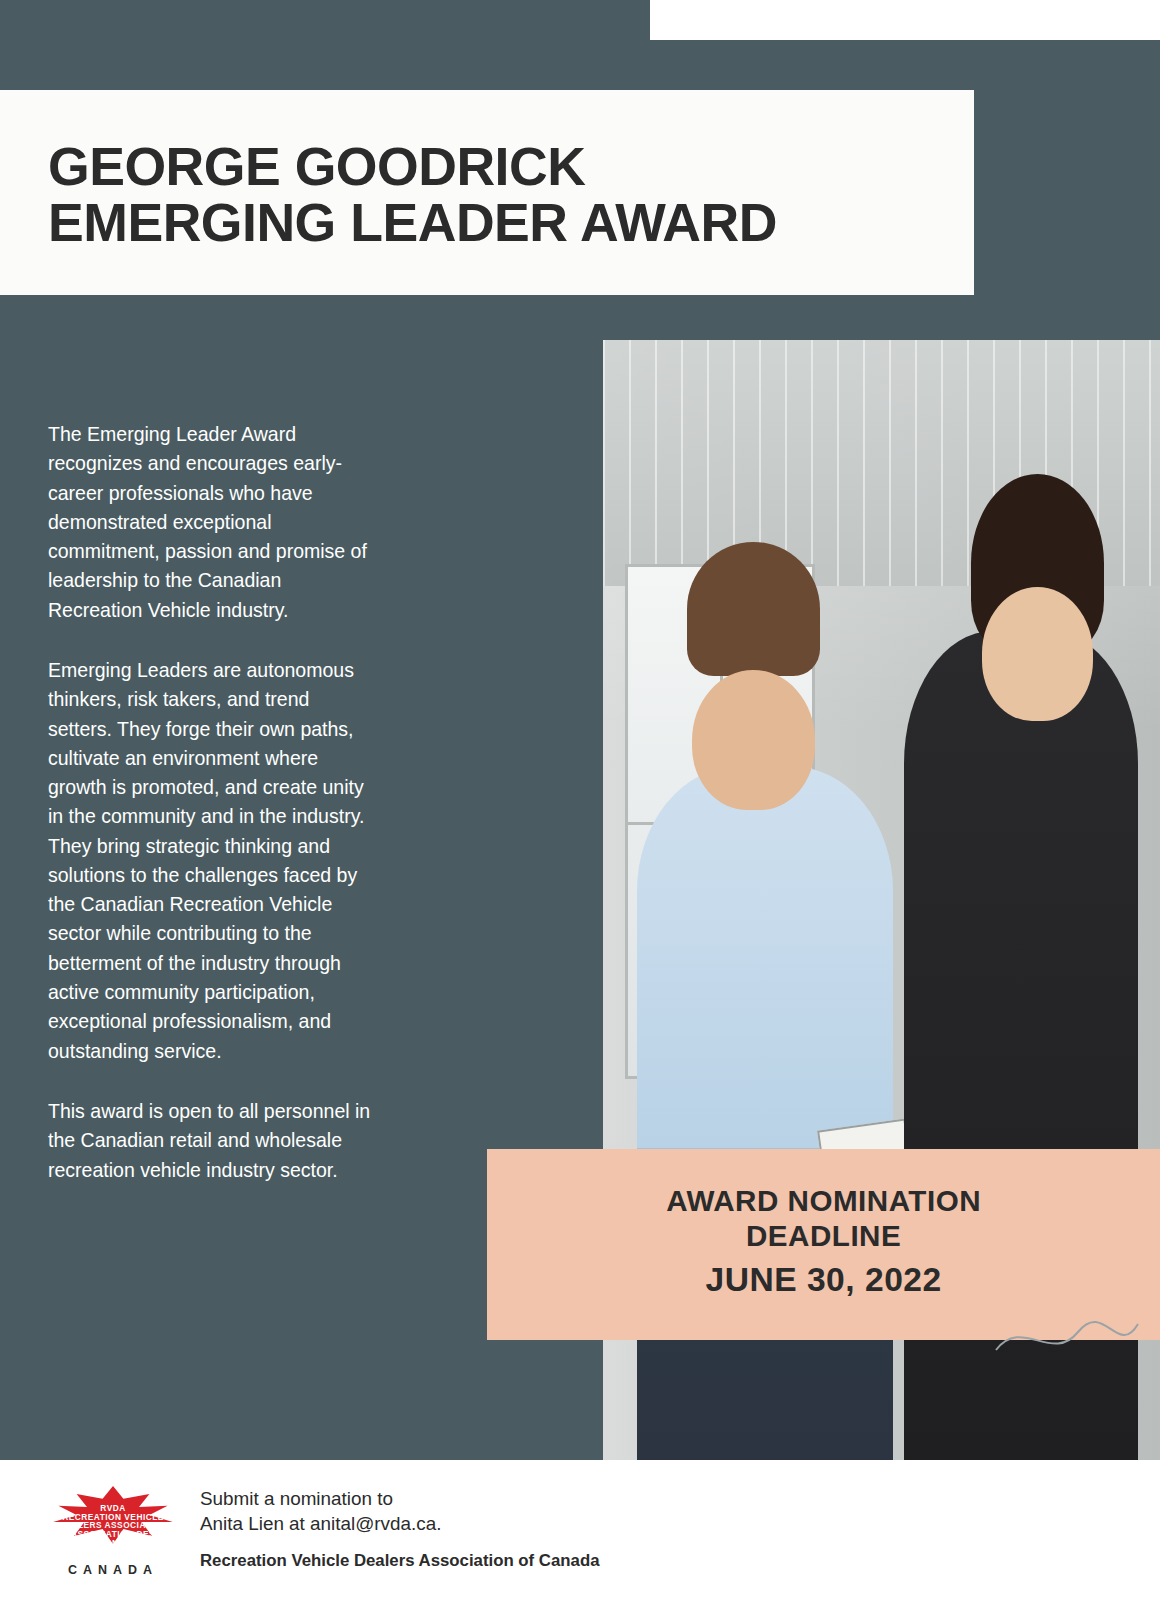George Goodrick
Emerging Leader Award
The Emerging Leader Award recognizes and encourages early-career professionals who have demonstrated exceptional commitment, passion and promise of leadership to the Canadian Recreation Vehicle industry.
Emerging Leaders are autonomous thinkers, risk takers, and trend setters. They forge their own paths, cultivate an environment where growth is promoted, and create unity in the community and in the industry. They bring strategic thinking and solutions to the challenges faced by the Canadian Recreation Vehicle sector while contributing to the betterment of the industry through active community participation, exceptional professionalism, and outstanding service.
This award is open to all personnel in the Canadian retail and wholesale recreation vehicle industry sector.
Award Nomination
Deadline June 30, 2022
RVDA
RECREATION VEHICLE DEALERS ASSOCIATION
ASSOCIATION DES CONCESSIONNAIRES DE VÉHICULES RÉCRÉATIFS CANADA
Submit a nomination to
Anita Lien at anital@rvda.ca.
Recreation Vehicle Dealers Association of Canada